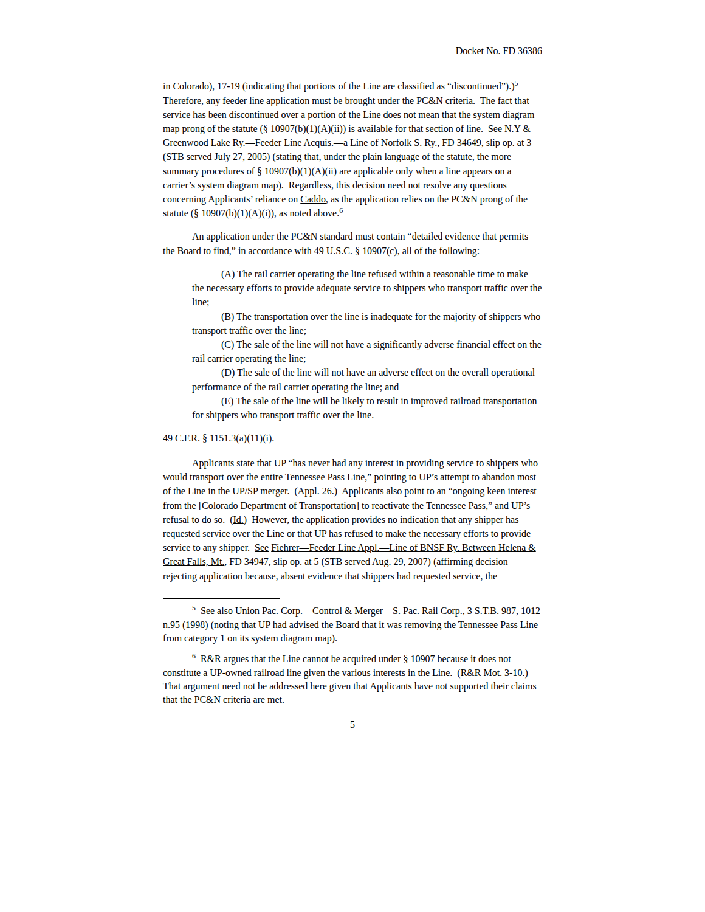Docket No. FD 36386
in Colorado), 17-19 (indicating that portions of the Line are classified as “discontinued”).)5 Therefore, any feeder line application must be brought under the PC&N criteria. The fact that service has been discontinued over a portion of the Line does not mean that the system diagram map prong of the statute (§ 10907(b)(1)(A)(ii)) is available for that section of line. See N.Y & Greenwood Lake Ry.—Feeder Line Acquis.—a Line of Norfolk S. Ry., FD 34649, slip op. at 3 (STB served July 27, 2005) (stating that, under the plain language of the statute, the more summary procedures of § 10907(b)(1)(A)(ii) are applicable only when a line appears on a carrier’s system diagram map). Regardless, this decision need not resolve any questions concerning Applicants’ reliance on Caddo, as the application relies on the PC&N prong of the statute (§ 10907(b)(1)(A)(i)), as noted above.6
An application under the PC&N standard must contain “detailed evidence that permits the Board to find,” in accordance with 49 U.S.C. § 10907(c), all of the following:
(A) The rail carrier operating the line refused within a reasonable time to make the necessary efforts to provide adequate service to shippers who transport traffic over the line;
(B) The transportation over the line is inadequate for the majority of shippers who transport traffic over the line;
(C) The sale of the line will not have a significantly adverse financial effect on the rail carrier operating the line;
(D) The sale of the line will not have an adverse effect on the overall operational performance of the rail carrier operating the line; and
(E) The sale of the line will be likely to result in improved railroad transportation for shippers who transport traffic over the line.
49 C.F.R. § 1151.3(a)(11)(i).
Applicants state that UP “has never had any interest in providing service to shippers who would transport over the entire Tennessee Pass Line,” pointing to UP’s attempt to abandon most of the Line in the UP/SP merger. (Appl. 26.) Applicants also point to an “ongoing keen interest from the [Colorado Department of Transportation] to reactivate the Tennessee Pass,” and UP’s refusal to do so. (Id.) However, the application provides no indication that any shipper has requested service over the Line or that UP has refused to make the necessary efforts to provide service to any shipper. See Fiehrer—Feeder Line Appl.—Line of BNSF Ry. Between Helena & Great Falls, Mt., FD 34947, slip op. at 5 (STB served Aug. 29, 2007) (affirming decision rejecting application because, absent evidence that shippers had requested service, the
5 See also Union Pac. Corp.—Control & Merger—S. Pac. Rail Corp., 3 S.T.B. 987, 1012 n.95 (1998) (noting that UP had advised the Board that it was removing the Tennessee Pass Line from category 1 on its system diagram map).
6 R&R argues that the Line cannot be acquired under § 10907 because it does not constitute a UP-owned railroad line given the various interests in the Line. (R&R Mot. 3-10.) That argument need not be addressed here given that Applicants have not supported their claims that the PC&N criteria are met.
5